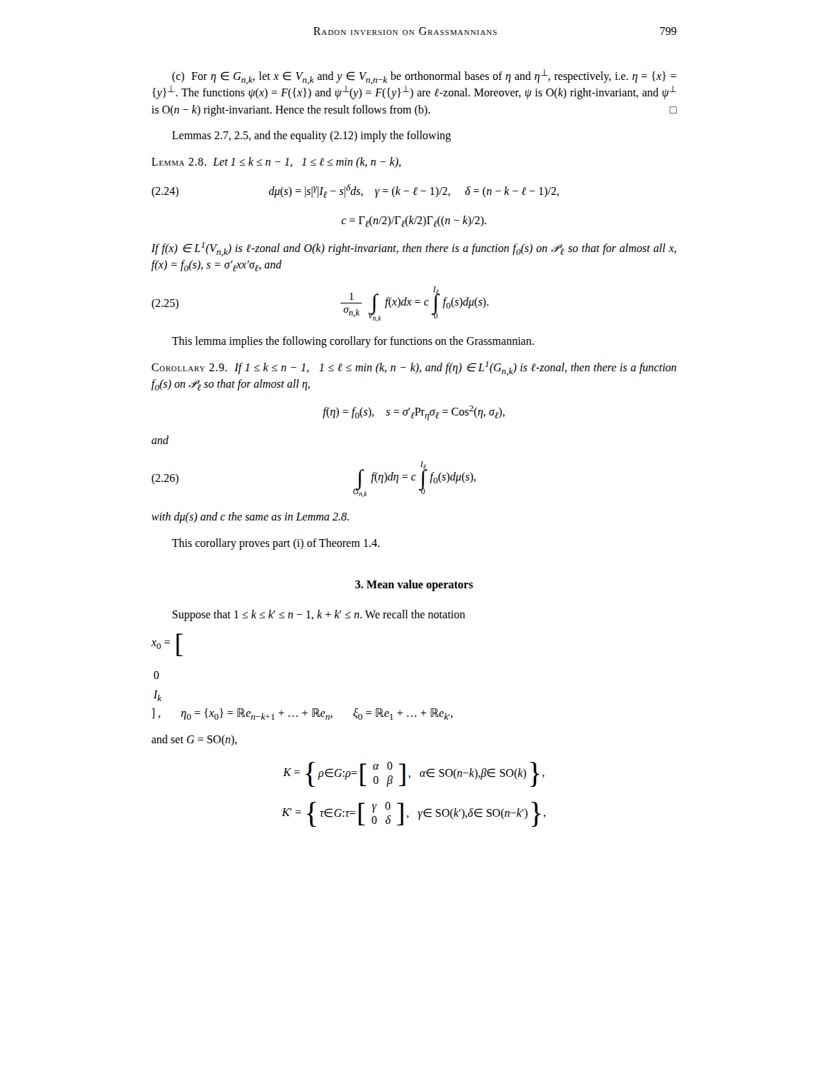Radon inversion on Grassmannians 799
(c) For η ∈ Gn,k, let x ∈ Vn,k and y ∈ Vn,n−k be orthonormal bases of η and η⊥, respectively, i.e. η = {x} = {y}⊥. The functions ψ(x) = F({x}) and ψ⊥(y) = F({y}⊥) are ℓ-zonal. Moreover, ψ is O(k) right-invariant, and ψ⊥ is O(n − k) right-invariant. Hence the result follows from (b).□
Lemmas 2.7, 2.5, and the equality (2.12) imply the following
Lemma 2.8. Let 1 ≤ k ≤ n − 1, 1 ≤ ℓ ≤ min (k, n − k),
(2.24) dμ(s) = |s|γ|Iℓ − s|δds, γ = (k − ℓ − 1)/2, δ = (n − k − ℓ − 1)/2,
c = Γℓ(n/2)/Γℓ(k/2)Γℓ((n − k)/2).
If f(x) ∈ L1(Vn,k) is ℓ-zonal and O(k) right-invariant, then there is a function f0(s) on 𝒫ℓ so that for almost all x, f(x) = f0(s), s = σ′ℓxx′σℓ, and
(2.25) 1 σn,k ∫Vn,k f(x)dx = c Iℓ∫0 f0(s)dμ(s).
This lemma implies the following corollary for functions on the Grassmannian.
Corollary 2.9. If 1 ≤ k ≤ n − 1, 1 ≤ ℓ ≤ min (k, n − k), and f(η) ∈ L1(Gn,k) is ℓ-zonal, then there is a function f0(s) on 𝒫ℓ so that for almost all η,
f(η) = f0(s), s = σ′ℓPrησℓ = Cos2(η, σℓ),
and
(2.26) ∫Gn,k f(η)dη = c Iℓ∫0 f0(s)dμ(s),
with dμ(s) and c the same as in Lemma 2.8.
This corollary proves part (i) of Theorem 1.4.
3. Mean value operators
Suppose that 1 ≤ k ≤ k′ ≤ n − 1, k + k′ ≤ n. We recall the notation
x0 = [
| 0 |
| I k |
] , η0 = {x0} = ℝen−k+1 + … + ℝen, ξ0 = ℝe1 + … + ℝek′,
and set G = SO(n),
K = { ρ ∈ G : ρ = [
| α | 0 |
| 0 | β |
] , α ∈ SO(n − k), β ∈ SO(k) } ,
K′ = { τ ∈ G : τ = [
| γ | 0 |
| 0 | δ |
] , γ ∈ SO(k′), δ ∈ SO(n − k′) } ,